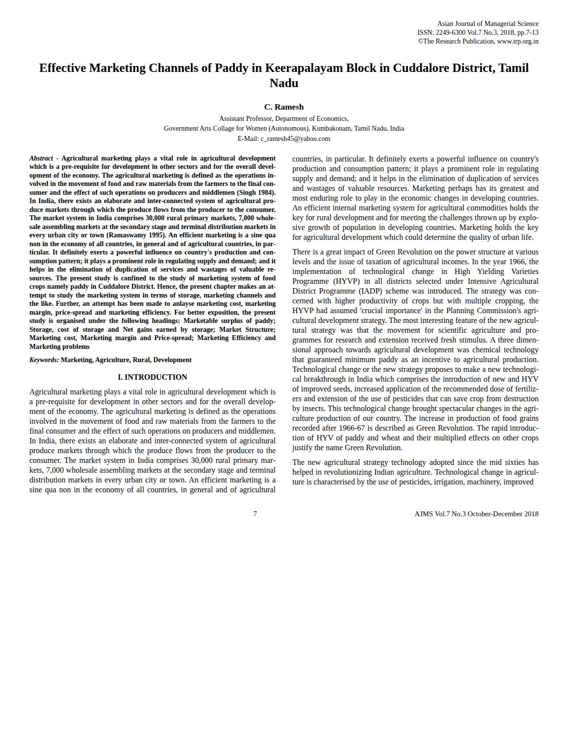Asian Journal of Managerial Science
ISSN: 2249-6300 Vol.7 No.3, 2018, pp.7-13
©The Research Publication, www.trp.org.in
Effective Marketing Channels of Paddy in Keerapalayam Block in Cuddalore District, Tamil Nadu
C. Ramesh
Assistant Professor, Department of Economics,
Government Arts Collage for Women (Autonomous), Kumbakonam, Tamil Nadu, India
E-Mail: c_ramesh45@yahoo.com
Abstract - Agricultural marketing plays a vital role in agricultural development which is a pre-requisite for development in other sectors and for the overall development of the economy. The agricultural marketing is defined as the operations involved in the movement of food and raw materials from the farmers to the final consumer and the effect of such operations on producers and middlemen (Singh 1984). In India, there exists an elaborate and inter-connected system of agricultural produce markets through which the produce flows from the producer to the consumer. The market system in India comprises 30,000 rural primary markets, 7,000 wholesale assembling markets at the secondary stage and terminal distribution markets in every urban city or town (Ramaswamy 1995). An efficient marketing is a sine qua non in the economy of all countries, in general and of agricultural countries, in particular. It definitely exerts a powerful influence on country's production and consumption pattern; it plays a prominent role in regulating supply and demand; and it helps in the elimination of duplication of services and wastages of valuable resources. The present study is confined to the study of marketing system of food crops namely paddy in Cuddalore District. Hence, the present chapter makes an attempt to study the marketing system in terms of storage, marketing channels and the like. Further, an attempt has been made to anlayse marketing cost, marketing margin, price-spread and marketing efficiency. For better exposition, the present study is organised under the following headings: Marketable surplus of paddy; Storage, cost of storage and Net gains earned by storage; Market Structure; Marketing cost, Marketing margin and Price-spread; Marketing Efficiency and Marketing problems
Keywords: Marketing, Agriculture, Rural, Development
I. INTRODUCTION
Agricultural marketing plays a vital role in agricultural development which is a pre-requisite for development in other sectors and for the overall development of the economy. The agricultural marketing is defined as the operations involved in the movement of food and raw materials from the farmers to the final consumer and the effect of such operations on producers and middlemen. In India, there exists an elaborate and inter-connected system of agricultural produce markets through which the produce flows from the producer to the consumer. The market system in India comprises 30,000 rural primary markets, 7,000 wholesale assembling markets at the secondary stage and terminal distribution markets in every urban city or town. An efficient marketing is a sine qua non in the economy of all countries, in general and of agricultural countries, in particular. It definitely exerts a powerful influence on country's production and consumption pattern; it plays a prominent role in regulating supply and demand; and it helps in the elimination of duplication of services and wastages of valuable resources. Marketing perhaps has its greatest and most enduring role to play in the economic changes in developing countries. An efficient internal marketing system for agricultural commodities holds the key for rural development and for meeting the challenges thrown up by explosive growth of population in developing countries. Marketing holds the key for agricultural development which could determine the quality of urban life.
There is a great impact of Green Revolution on the power structure at various levels and the issue of taxation of agricultural incomes. In the year 1966, the implementation of technological change in High Yielding Varieties Programme (HYVP) in all districts selected under Intensive Agricultural District Programme (IADP) scheme was introduced. The strategy was concerned with higher productivity of crops but with multiple cropping, the HYVP had assumed 'crucial importance' in the Planning Commission's agricultural development strategy. The most interesting feature of the new agricultural strategy was that the movement for scientific agriculture and programmes for research and extension received fresh stimulus. A three dimensional approach towards agricultural development was chemical technology that guaranteed minimum paddy as an incentive to agricultural production. Technological change or the new strategy proposes to make a new technological breakthrough in India which comprises the introduction of new and HYV of improved seeds, increased application of the recommended dose of fertilizers and extension of the use of pesticides that can save crop from destruction by insects. This technological change brought spectacular changes in the agriculture production of our country. The increase in production of food grains recorded after 1966-67 is described as Green Revolution. The rapid introduction of HYV of paddy and wheat and their multiplied effects on other crops justify the name Green Revolution.
The new agricultural strategy technology adopted since the mid sixties has helped in revolutionizing Indian agriculture. Technological change in agriculture is characterised by the use of pesticides, irrigation, machinery, improved
7 AJMS Vol.7 No.3 October-December 2018